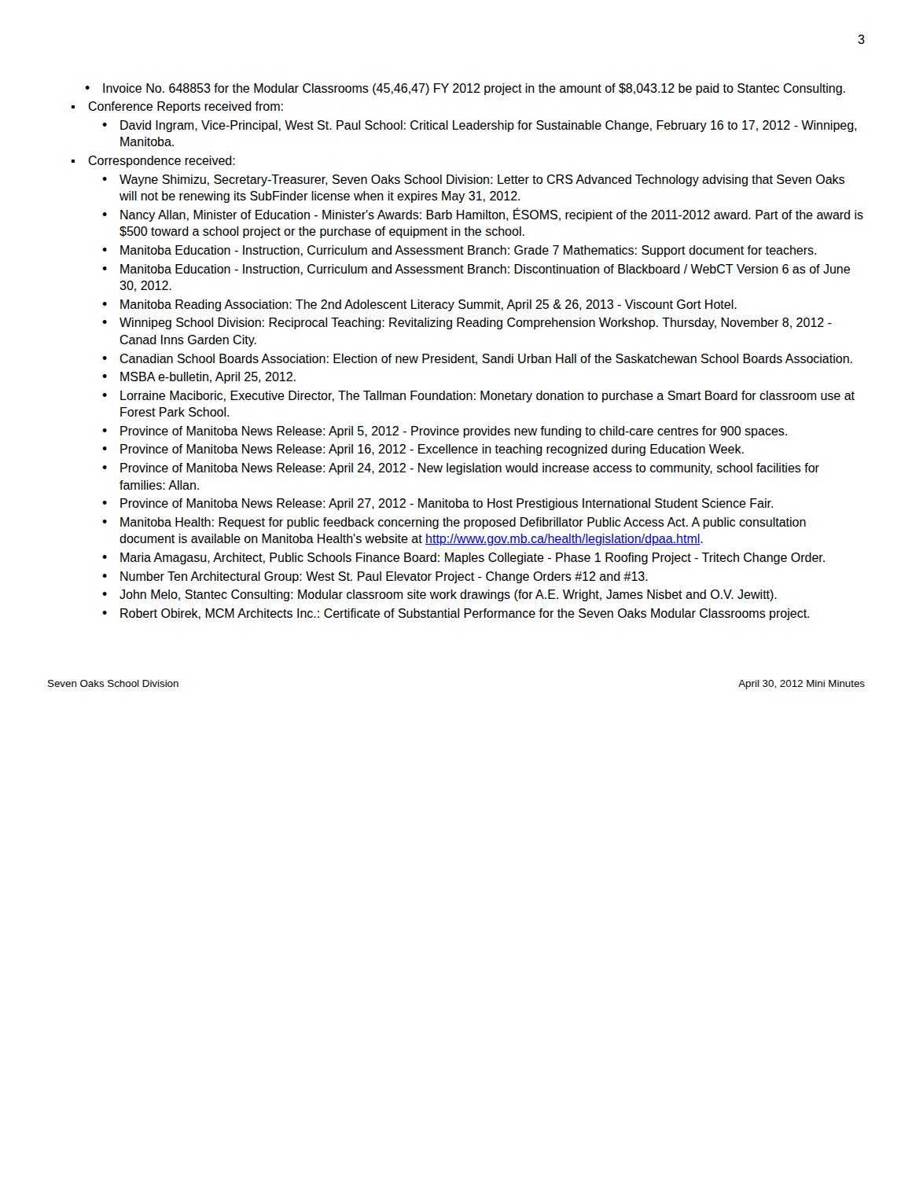3
Invoice No. 648853 for the Modular Classrooms (45,46,47) FY 2012 project in the amount of $8,043.12 be paid to Stantec Consulting.
Conference Reports received from:
David Ingram, Vice-Principal, West St. Paul School: Critical Leadership for Sustainable Change, February 16 to 17, 2012 - Winnipeg, Manitoba.
Correspondence received:
Wayne Shimizu, Secretary-Treasurer, Seven Oaks School Division: Letter to CRS Advanced Technology advising that Seven Oaks will not be renewing its SubFinder license when it expires May 31, 2012.
Nancy Allan, Minister of Education - Minister's Awards: Barb Hamilton, ÉSOMS, recipient of the 2011-2012 award. Part of the award is $500 toward a school project or the purchase of equipment in the school.
Manitoba Education - Instruction, Curriculum and Assessment Branch: Grade 7 Mathematics: Support document for teachers.
Manitoba Education - Instruction, Curriculum and Assessment Branch: Discontinuation of Blackboard / WebCT Version 6 as of June 30, 2012.
Manitoba Reading Association: The 2nd Adolescent Literacy Summit, April 25 & 26, 2013 - Viscount Gort Hotel.
Winnipeg School Division: Reciprocal Teaching: Revitalizing Reading Comprehension Workshop. Thursday, November 8, 2012 - Canad Inns Garden City.
Canadian School Boards Association: Election of new President, Sandi Urban Hall of the Saskatchewan School Boards Association.
MSBA e-bulletin, April 25, 2012.
Lorraine Maciboric, Executive Director, The Tallman Foundation: Monetary donation to purchase a Smart Board for classroom use at Forest Park School.
Province of Manitoba News Release: April 5, 2012 - Province provides new funding to child-care centres for 900 spaces.
Province of Manitoba News Release: April 16, 2012 - Excellence in teaching recognized during Education Week.
Province of Manitoba News Release: April 24, 2012 - New legislation would increase access to community, school facilities for families: Allan.
Province of Manitoba News Release: April 27, 2012 - Manitoba to Host Prestigious International Student Science Fair.
Manitoba Health: Request for public feedback concerning the proposed Defibrillator Public Access Act. A public consultation document is available on Manitoba Health's website at http://www.gov.mb.ca/health/legislation/dpaa.html.
Maria Amagasu, Architect, Public Schools Finance Board: Maples Collegiate - Phase 1 Roofing Project - Tritech Change Order.
Number Ten Architectural Group: West St. Paul Elevator Project - Change Orders #12 and #13.
John Melo, Stantec Consulting: Modular classroom site work drawings (for A.E. Wright, James Nisbet and O.V. Jewitt).
Robert Obirek, MCM Architects Inc.: Certificate of Substantial Performance for the Seven Oaks Modular Classrooms project.
Seven Oaks School Division April 30, 2012 Mini Minutes